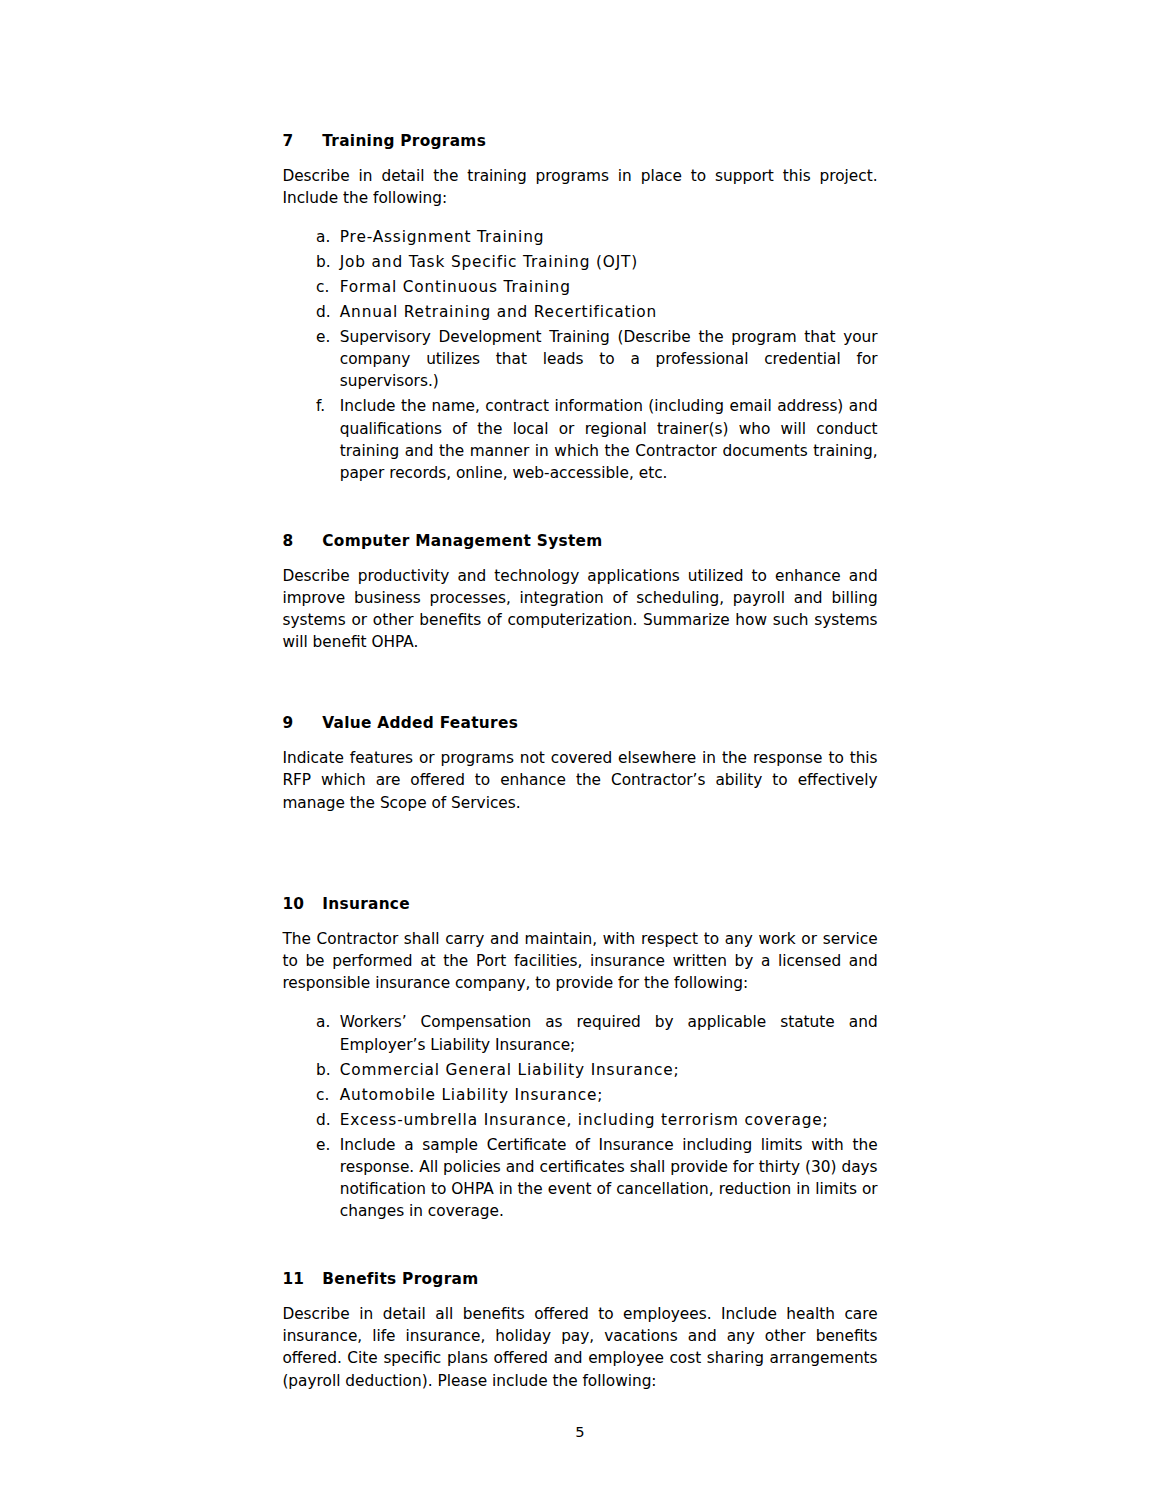7 Training Programs
Describe in detail the training programs in place to support this project. Include the following:
Pre-Assignment Training
Job and Task Specific Training (OJT)
Formal Continuous Training
Annual Retraining and Recertification
Supervisory Development Training (Describe the program that your company utilizes that leads to a professional credential for supervisors.)
Include the name, contract information (including email address) and qualifications of the local or regional trainer(s) who will conduct training and the manner in which the Contractor documents training, paper records, online, web-accessible, etc.
8 Computer Management System
Describe productivity and technology applications utilized to enhance and improve business processes, integration of scheduling, payroll and billing systems or other benefits of computerization. Summarize how such systems will benefit OHPA.
9 Value Added Features
Indicate features or programs not covered elsewhere in the response to this RFP which are offered to enhance the Contractor’s ability to effectively manage the Scope of Services.
10 Insurance
The Contractor shall carry and maintain, with respect to any work or service to be performed at the Port facilities, insurance written by a licensed and responsible insurance company, to provide for the following:
Workers’ Compensation as required by applicable statute and Employer’s Liability Insurance;
Commercial General Liability Insurance;
Automobile Liability Insurance;
Excess-umbrella Insurance, including terrorism coverage;
Include a sample Certificate of Insurance including limits with the response. All policies and certificates shall provide for thirty (30) days notification to OHPA in the event of cancellation, reduction in limits or changes in coverage.
11 Benefits Program
Describe in detail all benefits offered to employees. Include health care insurance, life insurance, holiday pay, vacations and any other benefits offered. Cite specific plans offered and employee cost sharing arrangements (payroll deduction). Please include the following:
5